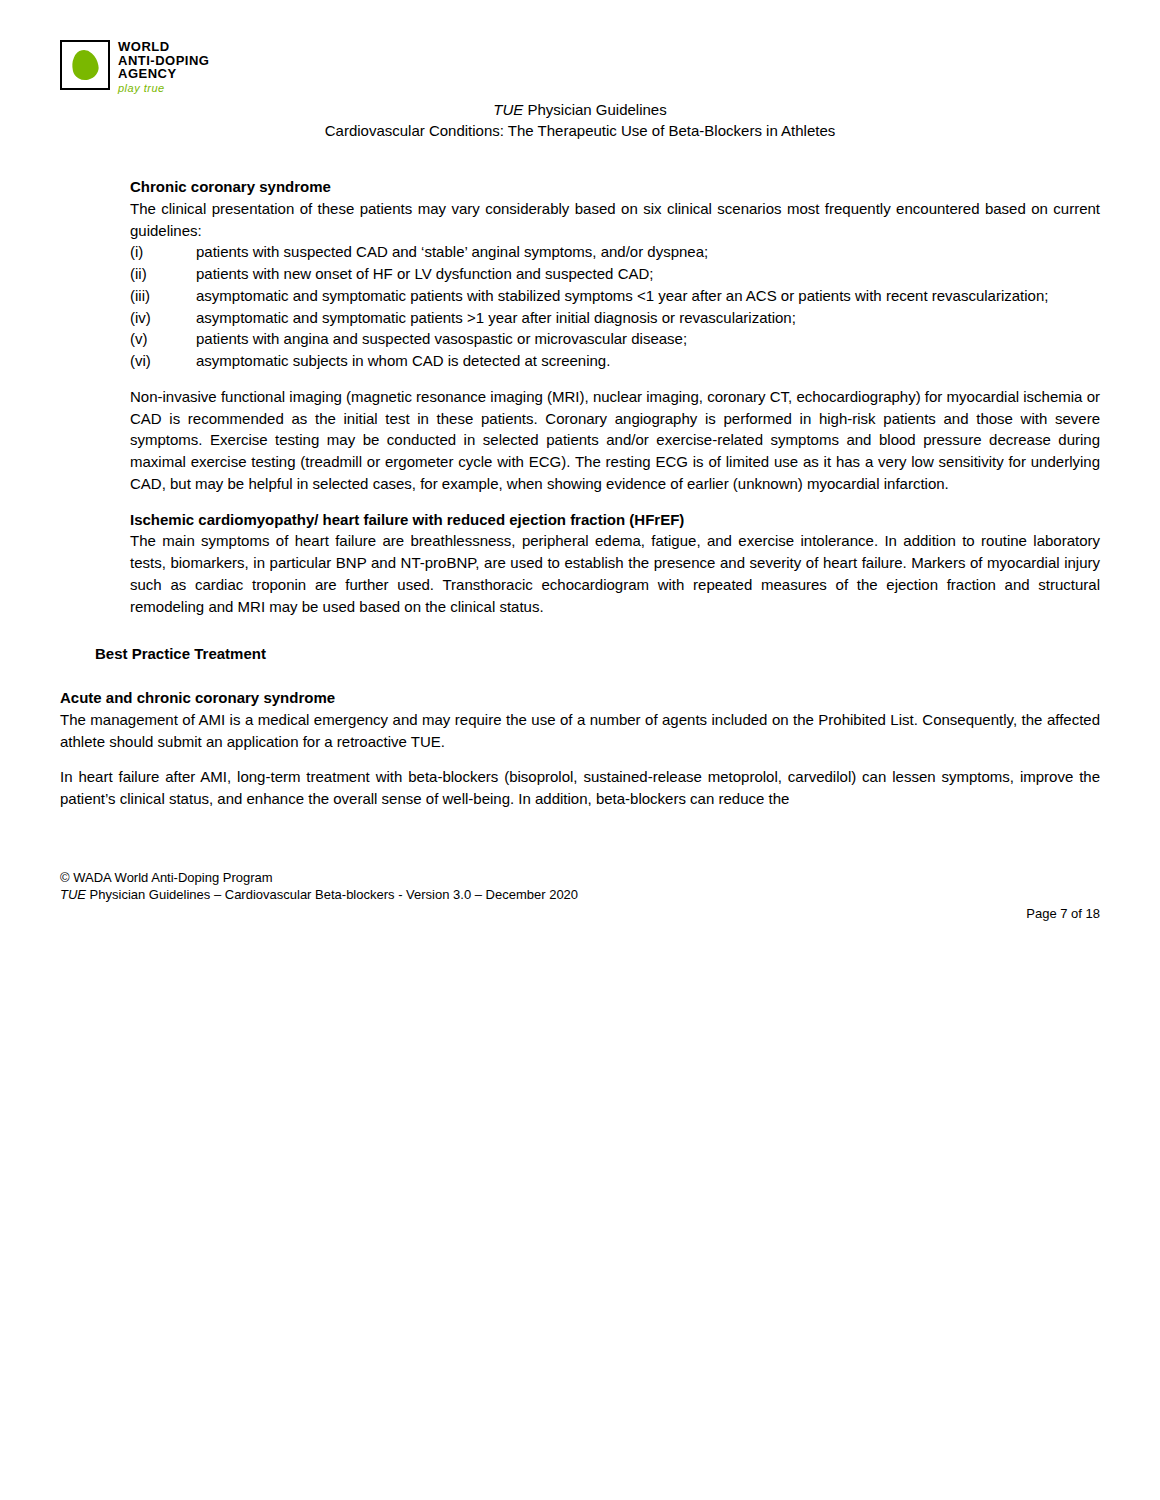WORLD
ANTI-DOPING
AGENCY
play true
TUE Physician Guidelines
Cardiovascular Conditions: The Therapeutic Use of Beta-Blockers in Athletes
Chronic coronary syndrome
The clinical presentation of these patients may vary considerably based on six clinical scenarios most frequently encountered based on current guidelines:
| (i) | patients with suspected CAD and ‘stable’ anginal symptoms, and/or dyspnea; |
| (ii) | patients with new onset of HF or LV dysfunction and suspected CAD; |
| (iii) | asymptomatic and symptomatic patients with stabilized symptoms <1 year after an ACS or patients with recent revascularization; |
| (iv) | asymptomatic and symptomatic patients >1 year after initial diagnosis or revascularization; |
| (v) | patients with angina and suspected vasospastic or microvascular disease; |
| (vi) | asymptomatic subjects in whom CAD is detected at screening. |
Non-invasive functional imaging (magnetic resonance imaging (MRI), nuclear imaging, coronary CT, echocardiography) for myocardial ischemia or CAD is recommended as the initial test in these patients. Coronary angiography is performed in high-risk patients and those with severe symptoms. Exercise testing may be conducted in selected patients and/or exercise-related symptoms and blood pressure decrease during maximal exercise testing (treadmill or ergometer cycle with ECG). The resting ECG is of limited use as it has a very low sensitivity for underlying CAD, but may be helpful in selected cases, for example, when showing evidence of earlier (unknown) myocardial infarction.
Ischemic cardiomyopathy/ heart failure with reduced ejection fraction (HFrEF)
The main symptoms of heart failure are breathlessness, peripheral edema, fatigue, and exercise intolerance. In addition to routine laboratory tests, biomarkers, in particular BNP and NT-proBNP, are used to establish the presence and severity of heart failure. Markers of myocardial injury such as cardiac troponin are further used. Transthoracic echocardiogram with repeated measures of the ejection fraction and structural remodeling and MRI may be used based on the clinical status.
Best Practice Treatment
Acute and chronic coronary syndrome
The management of AMI is a medical emergency and may require the use of a number of agents included on the Prohibited List. Consequently, the affected athlete should submit an application for a retroactive TUE.
In heart failure after AMI, long-term treatment with beta-blockers (bisoprolol, sustained-release metoprolol, carvedilol) can lessen symptoms, improve the patient’s clinical status, and enhance the overall sense of well-being. In addition, beta-blockers can reduce the
© WADA World Anti-Doping Program
TUE Physician Guidelines – Cardiovascular Beta-blockers - Version 3.0 – December 2020
Page 7 of 18